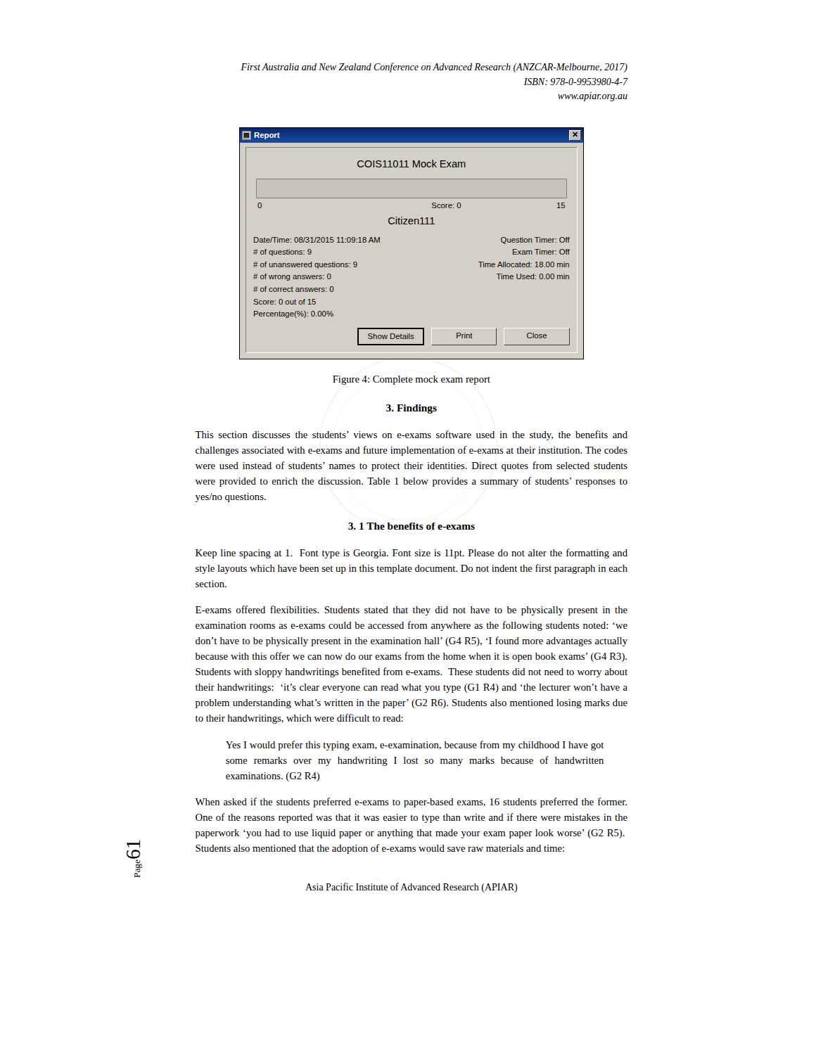First Australia and New Zealand Conference on Advanced Research (ANZCAR-Melbourne, 2017)
ISBN: 978-0-9953980-4-7
www.apiar.org.au
▤ Report ✕
COIS11011 Mock Exam
0 Score: 0 15
Citizen111
Date/Time: 08/31/2015 11:09:18 AM
# of questions: 9
# of unanswered questions: 9
# of wrong answers: 0
# of correct answers: 0
Score: 0 out of 15
Percentage(%): 0.00%
Question Timer: Off
Exam Timer: Off
Time Allocated: 18.00 min
Time Used: 0.00 min
Show Details
Print
Close
Figure 4: Complete mock exam report
3. Findings
This section discusses the students’ views on e-exams software used in the study, the benefits and challenges associated with e-exams and future implementation of e-exams at their institution. The codes were used instead of students’ names to protect their identities. Direct quotes from selected students were provided to enrich the discussion. Table 1 below provides a summary of students’ responses to yes/no questions.
3. 1 The benefits of e-exams
Keep line spacing at 1. Font type is Georgia. Font size is 11pt. Please do not alter the formatting and style layouts which have been set up in this template document. Do not indent the first paragraph in each section.
E-exams offered flexibilities. Students stated that they did not have to be physically present in the examination rooms as e-exams could be accessed from anywhere as the following students noted: ‘we don’t have to be physically present in the examination hall’ (G4 R5), ‘I found more advantages actually because with this offer we can now do our exams from the home when it is open book exams’ (G4 R3). Students with sloppy handwritings benefited from e-exams. These students did not need to worry about their handwritings: ‘it’s clear everyone can read what you type (G1 R4) and ‘the lecturer won’t have a problem understanding what’s written in the paper’ (G2 R6). Students also mentioned losing marks due to their handwritings, which were difficult to read:
Yes I would prefer this typing exam, e-examination, because from my childhood I have got some remarks over my handwriting I lost so many marks because of handwritten examinations. (G2 R4)
When asked if the students preferred e-exams to paper-based exams, 16 students preferred the former. One of the reasons reported was that it was easier to type than write and if there were mistakes in the paperwork ‘you had to use liquid paper or anything that made your exam paper look worse’ (G2 R5). Students also mentioned that the adoption of e-exams would save raw materials and time:
Asia Pacific Institute of Advanced Research (APIAR)
Page61